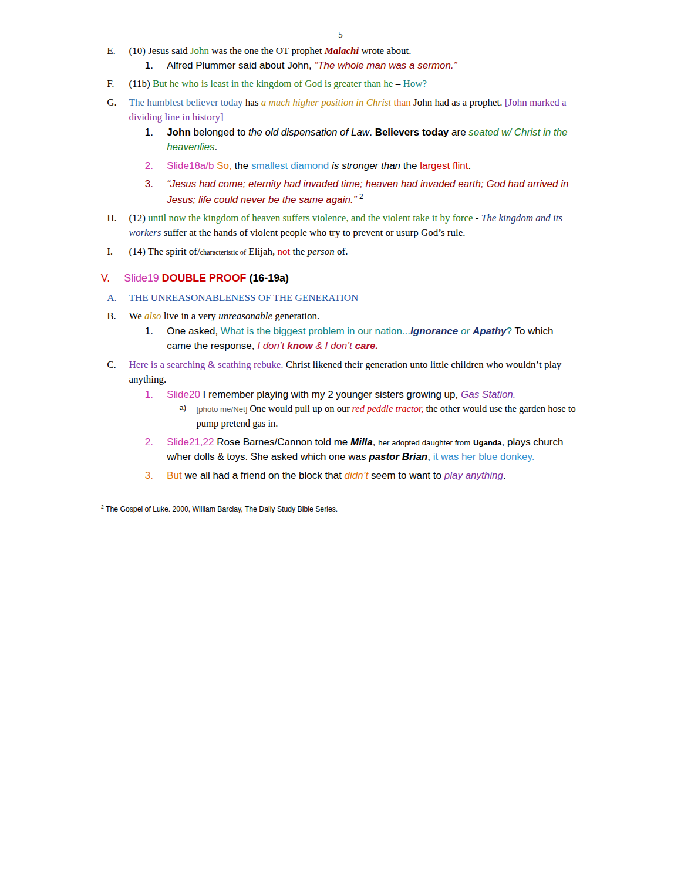5
E. (10) Jesus said John was the one the OT prophet Malachi wrote about.
1. Alfred Plummer said about John, “The whole man was a sermon.”
F. (11b) But he who is least in the kingdom of God is greater than he – How?
G. The humblest believer today has a much higher position in Christ than John had as a prophet. [John marked a dividing line in history]
1. John belonged to the old dispensation of Law. Believers today are seated w/ Christ in the heavenlies.
2. Slide18a/b So, the smallest diamond is stronger than the largest flint.
3. “Jesus had come; eternity had invaded time; heaven had invaded earth; God had arrived in Jesus; life could never be the same again.” 2
H. (12) until now the kingdom of heaven suffers violence, and the violent take it by force - The kingdom and its workers suffer at the hands of violent people who try to prevent or usurp God’s rule.
I. (14) The spirit of/characteristic of Elijah, not the person of.
V. Slide19 DOUBLE PROOF (16-19a)
A. THE UNREASONABLENESS OF THE GENERATION
B. We also live in a very unreasonable generation.
1. One asked, What is the biggest problem in our nation... Ignorance or Apathy? To which came the response, I don’t know & I don’t care.
C. Here is a searching & scathing rebuke. Christ likened their generation unto little children who wouldn’t play anything.
1. Slide20 I remember playing with my 2 younger sisters growing up, Gas Station.
a) [photo me/Net] One would pull up on our red peddle tractor, the other would use the garden hose to pump pretend gas in.
2. Slide21,22 Rose Barnes/Cannon told me Milla, her adopted daughter from Uganda, plays church w/her dolls & toys. She asked which one was pastor Brian, it was her blue donkey.
3. But we all had a friend on the block that didn’t seem to want to play anything.
2 The Gospel of Luke. 2000, William Barclay, The Daily Study Bible Series.